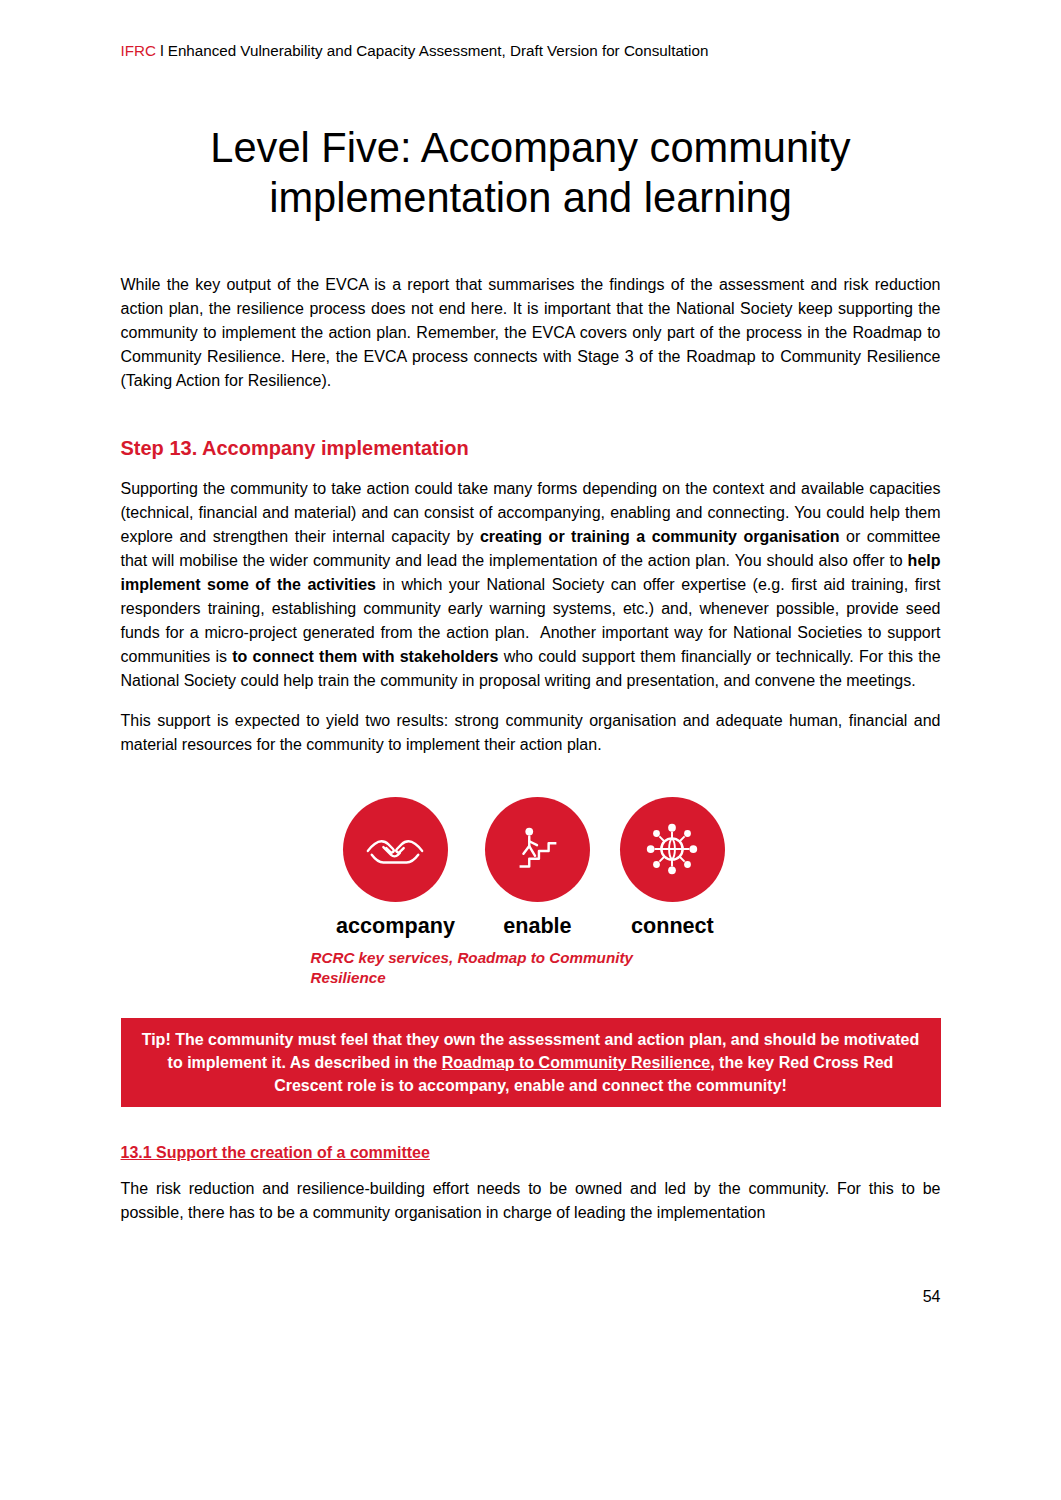IFRC l Enhanced Vulnerability and Capacity Assessment, Draft Version for Consultation
Level Five: Accompany community
implementation and learning
While the key output of the EVCA is a report that summarises the findings of the assessment and risk reduction action plan, the resilience process does not end here. It is important that the National Society keep supporting the community to implement the action plan. Remember, the EVCA covers only part of the process in the Roadmap to Community Resilience. Here, the EVCA process connects with Stage 3 of the Roadmap to Community Resilience (Taking Action for Resilience).
Step 13. Accompany implementation
Supporting the community to take action could take many forms depending on the context and available capacities (technical, financial and material) and can consist of accompanying, enabling and connecting. You could help them explore and strengthen their internal capacity by creating or training a community organisation or committee that will mobilise the wider community and lead the implementation of the action plan. You should also offer to help implement some of the activities in which your National Society can offer expertise (e.g. first aid training, first responders training, establishing community early warning systems, etc.) and, whenever possible, provide seed funds for a micro-project generated from the action plan. Another important way for National Societies to support communities is to connect them with stakeholders who could support them financially or technically. For this the National Society could help train the community in proposal writing and presentation, and convene the meetings.
This support is expected to yield two results: strong community organisation and adequate human, financial and material resources for the community to implement their action plan.
accompany
enable
connect
RCRC key services, Roadmap to Community
Resilience
Tip! The community must feel that they own the assessment and action plan, and should be motivated to implement it. As described in the Roadmap to Community Resilience, the key Red Cross Red Crescent role is to accompany, enable and connect the community!
13.1 Support the creation of a committee
The risk reduction and resilience-building effort needs to be owned and led by the community. For this to be possible, there has to be a community organisation in charge of leading the implementation
54